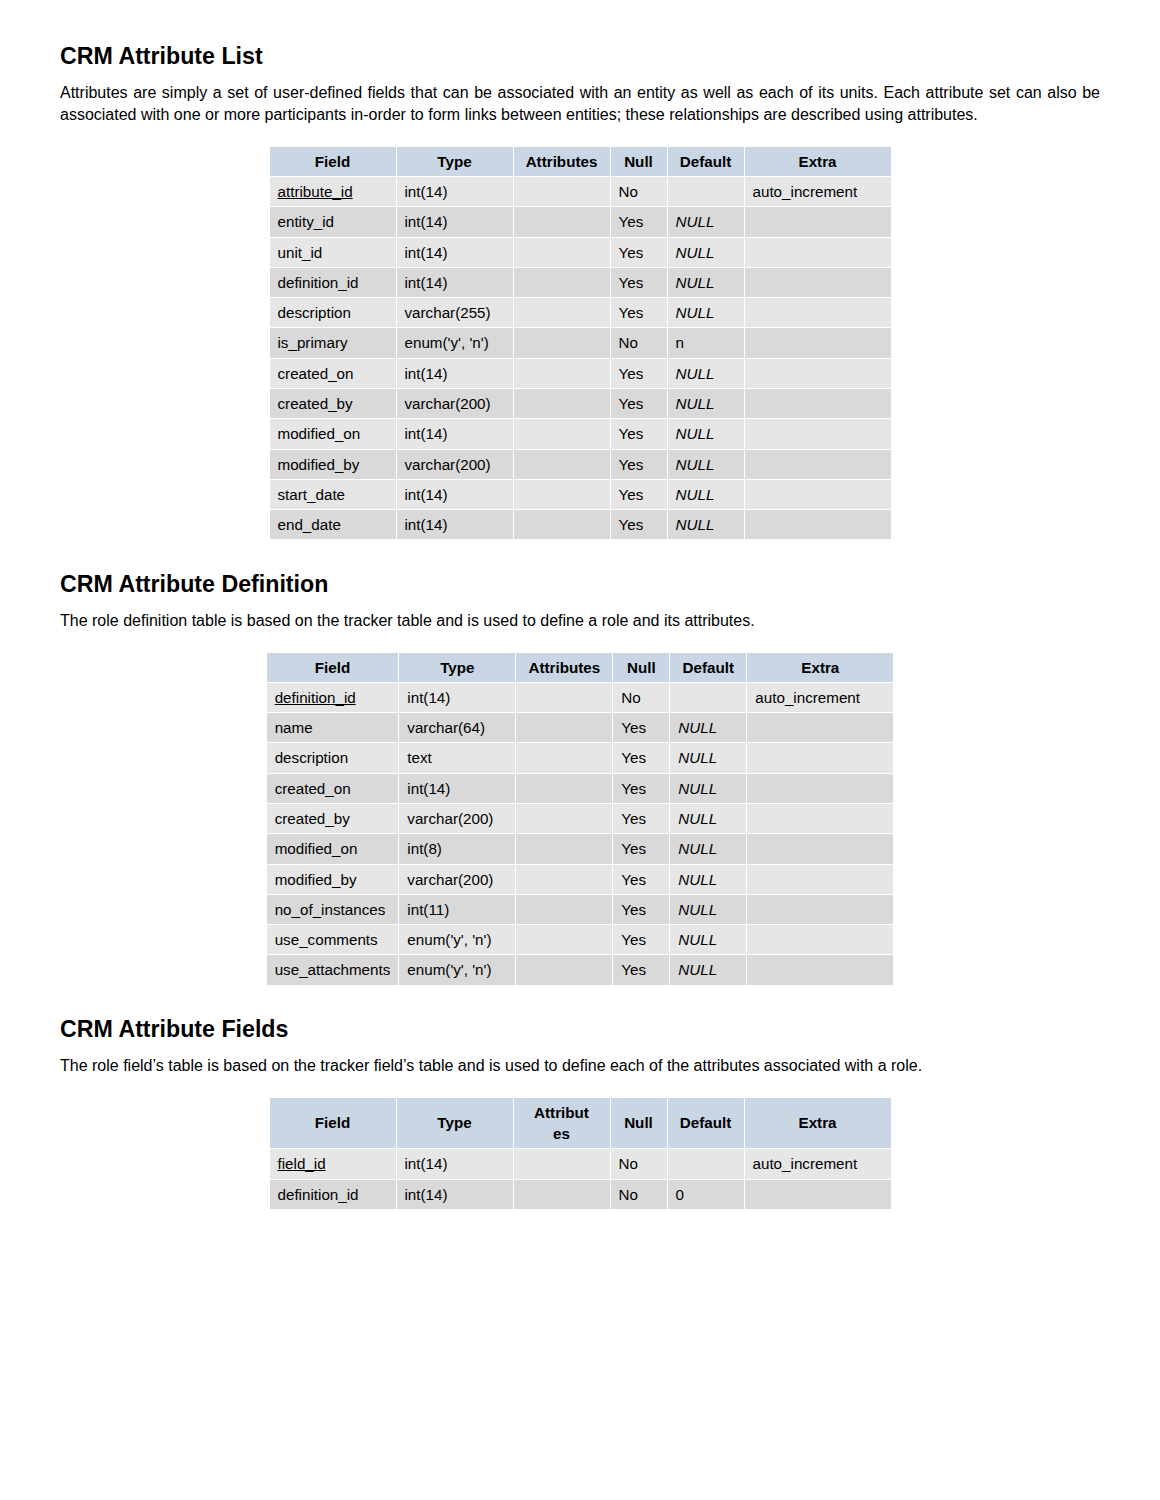CRM Attribute List
Attributes are simply a set of user-defined fields that can be associated with an entity as well as each of its units. Each attribute set can also be associated with one or more participants in-order to form links between entities; these relationships are described using attributes.
| Field | Type | Attributes | Null | Default | Extra |
| --- | --- | --- | --- | --- | --- |
| attribute_id | int(14) | | No | | auto_increment |
| entity_id | int(14) | | Yes | NULL | |
| unit_id | int(14) | | Yes | NULL | |
| definition_id | int(14) | | Yes | NULL | |
| description | varchar(255) | | Yes | NULL | |
| is_primary | enum('y', 'n') | | No | n | |
| created_on | int(14) | | Yes | NULL | |
| created_by | varchar(200) | | Yes | NULL | |
| modified_on | int(14) | | Yes | NULL | |
| modified_by | varchar(200) | | Yes | NULL | |
| start_date | int(14) | | Yes | NULL | |
| end_date | int(14) | | Yes | NULL | |
CRM Attribute Definition
The role definition table is based on the tracker table and is used to define a role and its attributes.
| Field | Type | Attributes | Null | Default | Extra |
| --- | --- | --- | --- | --- | --- |
| definition_id | int(14) | | No | | auto_increment |
| name | varchar(64) | | Yes | NULL | |
| description | text | | Yes | NULL | |
| created_on | int(14) | | Yes | NULL | |
| created_by | varchar(200) | | Yes | NULL | |
| modified_on | int(8) | | Yes | NULL | |
| modified_by | varchar(200) | | Yes | NULL | |
| no_of_instances | int(11) | | Yes | NULL | |
| use_comments | enum('y', 'n') | | Yes | NULL | |
| use_attachments | enum('y', 'n') | | Yes | NULL | |
CRM Attribute Fields
The role field’s table is based on the tracker field’s table and is used to define each of the attributes associated with a role.
| Field | Type | Attribut es | Null | Default | Extra |
| --- | --- | --- | --- | --- | --- |
| field_id | int(14) | | No | | auto_increment |
| definition_id | int(14) | | No | 0 | |